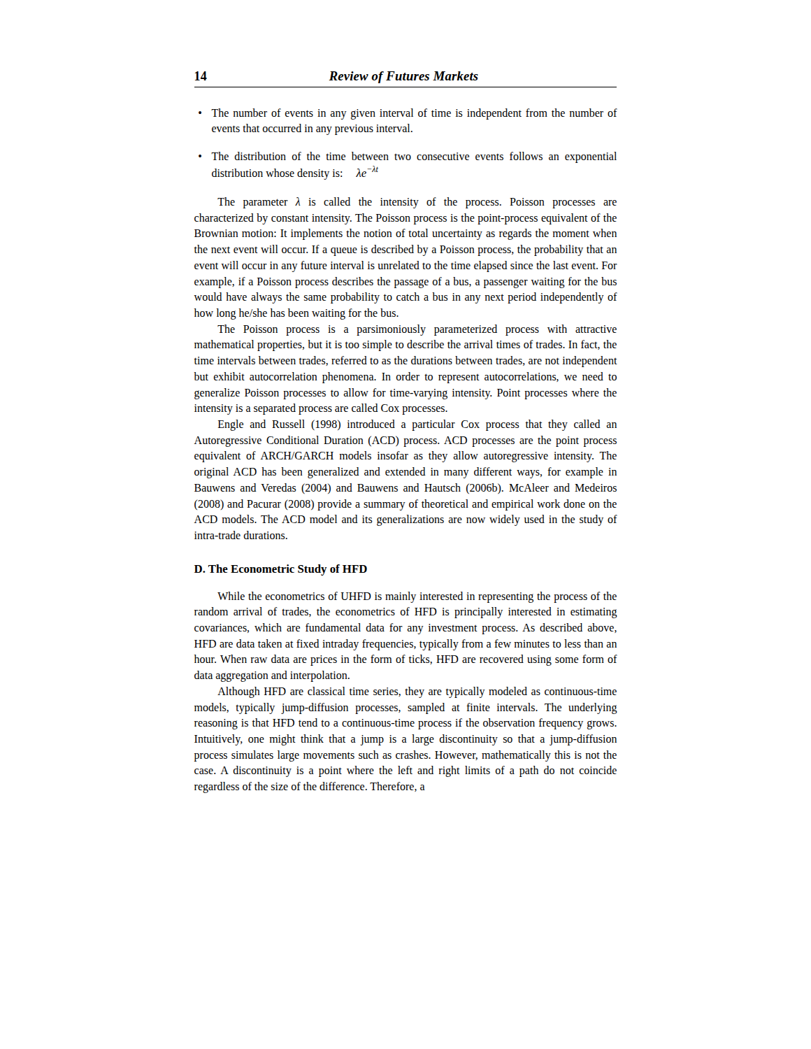14 Review of Futures Markets
The number of events in any given interval of time is independent from the number of events that occurred in any previous interval.
The distribution of the time between two consecutive events follows an exponential distribution whose density is: λe−λt
The parameter λ is called the intensity of the process. Poisson processes are characterized by constant intensity. The Poisson process is the point-process equivalent of the Brownian motion: It implements the notion of total uncertainty as regards the moment when the next event will occur. If a queue is described by a Poisson process, the probability that an event will occur in any future interval is unrelated to the time elapsed since the last event. For example, if a Poisson process describes the passage of a bus, a passenger waiting for the bus would have always the same probability to catch a bus in any next period independently of how long he/she has been waiting for the bus.
The Poisson process is a parsimoniously parameterized process with attractive mathematical properties, but it is too simple to describe the arrival times of trades. In fact, the time intervals between trades, referred to as the durations between trades, are not independent but exhibit autocorrelation phenomena. In order to represent autocorrelations, we need to generalize Poisson processes to allow for time-varying intensity. Point processes where the intensity is a separated process are called Cox processes.
Engle and Russell (1998) introduced a particular Cox process that they called an Autoregressive Conditional Duration (ACD) process. ACD processes are the point process equivalent of ARCH/GARCH models insofar as they allow autoregressive intensity. The original ACD has been generalized and extended in many different ways, for example in Bauwens and Veredas (2004) and Bauwens and Hautsch (2006b). McAleer and Medeiros (2008) and Pacurar (2008) provide a summary of theoretical and empirical work done on the ACD models. The ACD model and its generalizations are now widely used in the study of intra-trade durations.
D. The Econometric Study of HFD
While the econometrics of UHFD is mainly interested in representing the process of the random arrival of trades, the econometrics of HFD is principally interested in estimating covariances, which are fundamental data for any investment process. As described above, HFD are data taken at fixed intraday frequencies, typically from a few minutes to less than an hour. When raw data are prices in the form of ticks, HFD are recovered using some form of data aggregation and interpolation.
Although HFD are classical time series, they are typically modeled as continuous-time models, typically jump-diffusion processes, sampled at finite intervals. The underlying reasoning is that HFD tend to a continuous-time process if the observation frequency grows. Intuitively, one might think that a jump is a large discontinuity so that a jump-diffusion process simulates large movements such as crashes. However, mathematically this is not the case. A discontinuity is a point where the left and right limits of a path do not coincide regardless of the size of the difference. Therefore, a